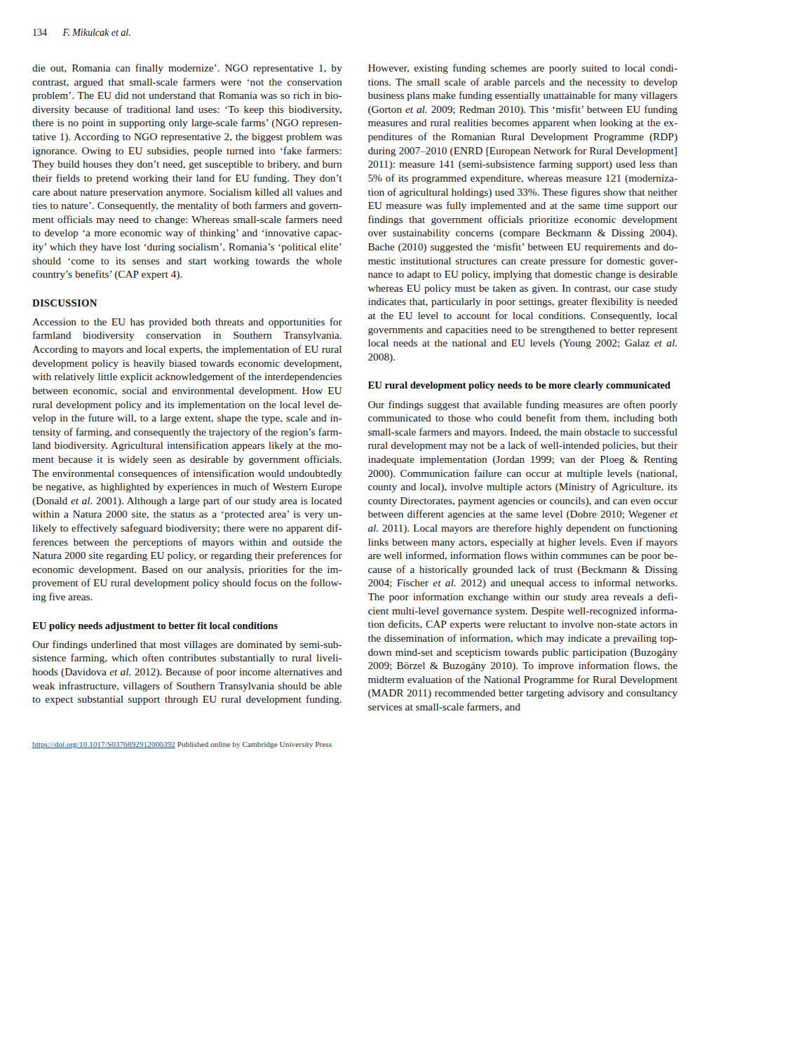134 F. Mikulcak et al.
die out, Romania can finally modernize’. NGO representative 1, by contrast, argued that small-scale farmers were ‘not the conservation problem’. The EU did not understand that Romania was so rich in biodiversity because of traditional land uses: ‘To keep this biodiversity, there is no point in supporting only large-scale farms’ (NGO representative 1). According to NGO representative 2, the biggest problem was ignorance. Owing to EU subsidies, people turned into ‘fake farmers: They build houses they don’t need, get susceptible to bribery, and burn their fields to pretend working their land for EU funding. They don’t care about nature preservation anymore. Socialism killed all values and ties to nature’. Consequently, the mentality of both farmers and government officials may need to change: Whereas small-scale farmers need to develop ‘a more economic way of thinking’ and ‘innovative capacity’ which they have lost ‘during socialism’, Romania’s ‘political elite’ should ‘come to its senses and start working towards the whole country’s benefits’ (CAP expert 4).
Discussion
Accession to the EU has provided both threats and opportunities for farmland biodiversity conservation in Southern Transylvania. According to mayors and local experts, the implementation of EU rural development policy is heavily biased towards economic development, with relatively little explicit acknowledgement of the interdependencies between economic, social and environmental development. How EU rural development policy and its implementation on the local level develop in the future will, to a large extent, shape the type, scale and intensity of farming, and consequently the trajectory of the region’s farmland biodiversity. Agricultural intensification appears likely at the moment because it is widely seen as desirable by government officials. The environmental consequences of intensification would undoubtedly be negative, as highlighted by experiences in much of Western Europe (Donald et al. 2001). Although a large part of our study area is located within a Natura 2000 site, the status as a ‘protected area’ is very unlikely to effectively safeguard biodiversity; there were no apparent differences between the perceptions of mayors within and outside the Natura 2000 site regarding EU policy, or regarding their preferences for economic development. Based on our analysis, priorities for the improvement of EU rural development policy should focus on the following five areas.
EU policy needs adjustment to better fit local conditions
Our findings underlined that most villages are dominated by semi-subsistence farming, which often contributes substantially to rural livelihoods (Davidova et al. 2012). Because of poor income alternatives and weak infrastructure, villagers of Southern Transylvania should be able to expect substantial support through EU rural development funding. However, existing funding schemes are poorly suited to local conditions. The small scale of arable parcels and the necessity to develop business plans make funding essentially unattainable for many villagers (Gorton et al. 2009; Redman 2010). This ‘misfit’ between EU funding measures and rural realities becomes apparent when looking at the expenditures of the Romanian Rural Development Programme (RDP) during 2007–2010 (ENRD [European Network for Rural Development] 2011): measure 141 (semi-subsistence farming support) used less than 5% of its programmed expenditure, whereas measure 121 (modernization of agricultural holdings) used 33%. These figures show that neither EU measure was fully implemented and at the same time support our findings that government officials prioritize economic development over sustainability concerns (compare Beckmann & Dissing 2004). Bache (2010) suggested the ‘misfit’ between EU requirements and domestic institutional structures can create pressure for domestic governance to adapt to EU policy, implying that domestic change is desirable whereas EU policy must be taken as given. In contrast, our case study indicates that, particularly in poor settings, greater flexibility is needed at the EU level to account for local conditions. Consequently, local governments and capacities need to be strengthened to better represent local needs at the national and EU levels (Young 2002; Galaz et al. 2008).
EU rural development policy needs to be more clearly communicated
Our findings suggest that available funding measures are often poorly communicated to those who could benefit from them, including both small-scale farmers and mayors. Indeed, the main obstacle to successful rural development may not be a lack of well-intended policies, but their inadequate implementation (Jordan 1999; van der Ploeg & Renting 2000). Communication failure can occur at multiple levels (national, county and local), involve multiple actors (Ministry of Agriculture, its county Directorates, payment agencies or councils), and can even occur between different agencies at the same level (Dobre 2010; Wegener et al. 2011). Local mayors are therefore highly dependent on functioning links between many actors, especially at higher levels. Even if mayors are well informed, information flows within communes can be poor because of a historically grounded lack of trust (Beckmann & Dissing 2004; Fischer et al. 2012) and unequal access to informal networks. The poor information exchange within our study area reveals a deficient multi-level governance system. Despite well-recognized information deficits, CAP experts were reluctant to involve non-state actors in the dissemination of information, which may indicate a prevailing top-down mind-set and scepticism towards public participation (Buzogány 2009; Börzel & Buzogány 2010). To improve information flows, the midterm evaluation of the National Programme for Rural Development (MADR 2011) recommended better targeting advisory and consultancy services at small-scale farmers, and
https://doi.org/10.1017/S0376892912000392 Published online by Cambridge University Press